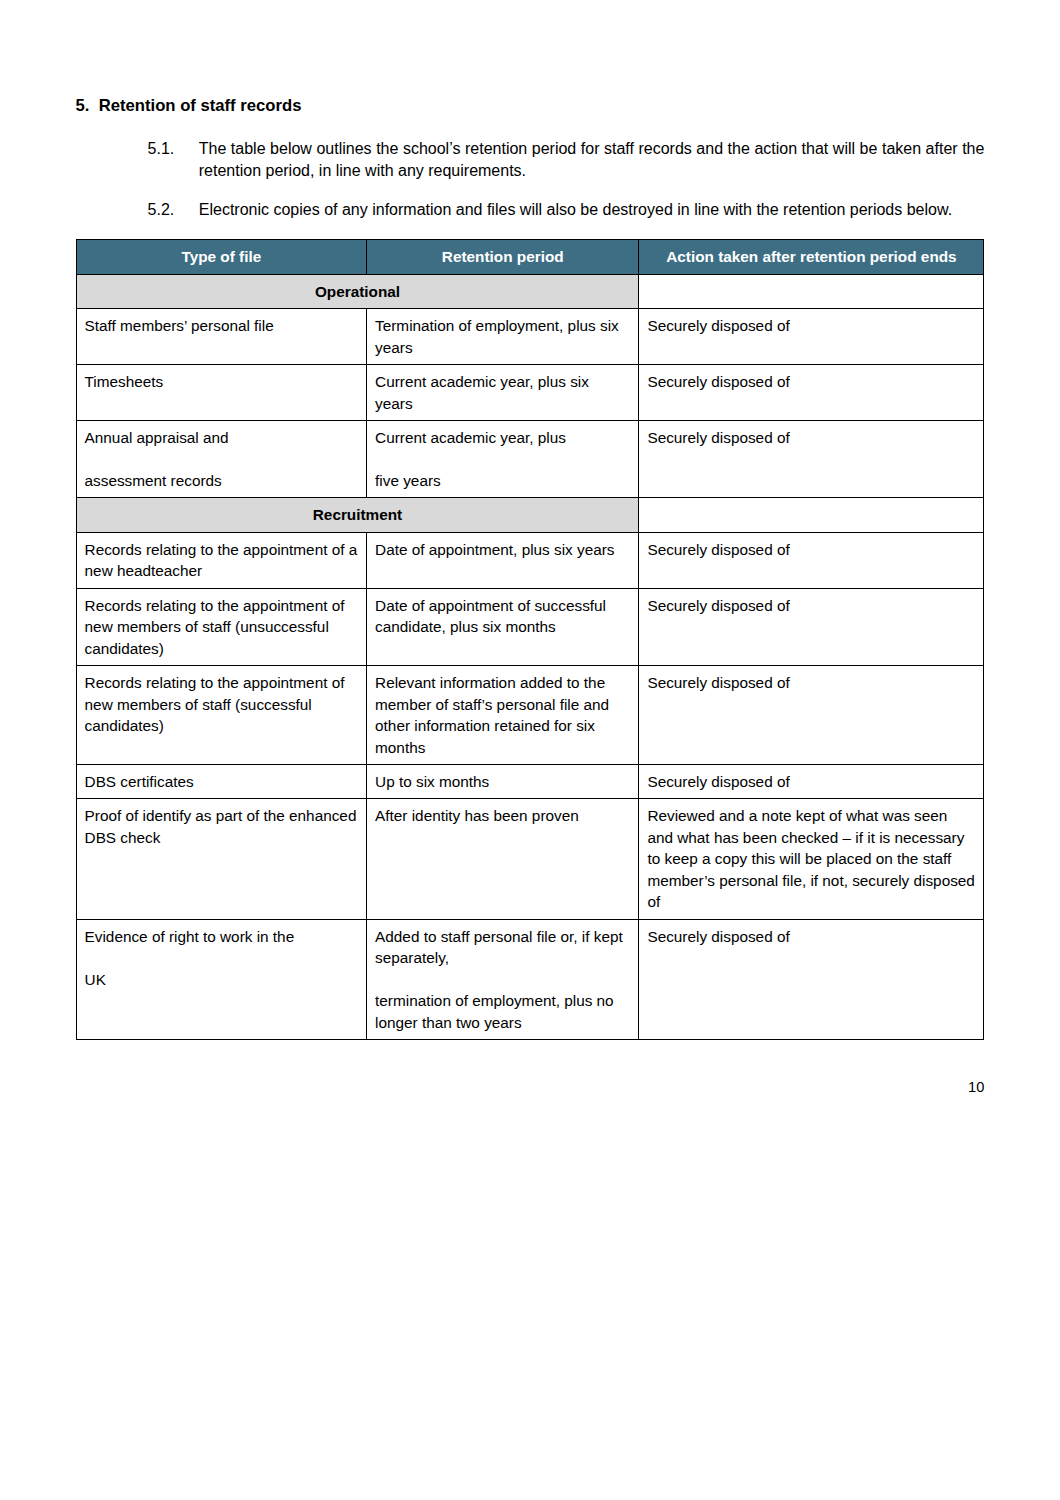5. Retention of staff records
5.1.
The table below outlines the school’s retention period for staff records and the action that will be taken after the retention period, in line with any requirements.
5.2.
Electronic copies of any information and files will also be destroyed in line with the retention periods below.
| Type of file | Retention period | Action taken after retention period ends |
| --- | --- | --- |
| Operational | |
| Staff members’ personal file | Termination of employment, plus six years | Securely disposed of |
| Timesheets | Current academic year, plus six years | Securely disposed of |
| Annual appraisal and assessment records | Current academic year, plus five years | Securely disposed of |
| Recruitment | |
| Records relating to the appointment of a new headteacher | Date of appointment, plus six years | Securely disposed of |
| Records relating to the appointment of new members of staff (unsuccessful candidates) | Date of appointment of successful candidate, plus six months | Securely disposed of |
| Records relating to the appointment of new members of staff (successful candidates) | Relevant information added to the member of staff’s personal file and other information retained for six months | Securely disposed of |
| DBS certificates | Up to six months | Securely disposed of |
| Proof of identify as part of the enhanced DBS check | After identity has been proven | Reviewed and a note kept of what was seen and what has been checked – if it is necessary to keep a copy this will be placed on the staff member’s personal file, if not, securely disposed of |
| Evidence of right to work in the UK | Added to staff personal file or, if kept separately, termination of employment, plus no longer than two years | Securely disposed of |
10